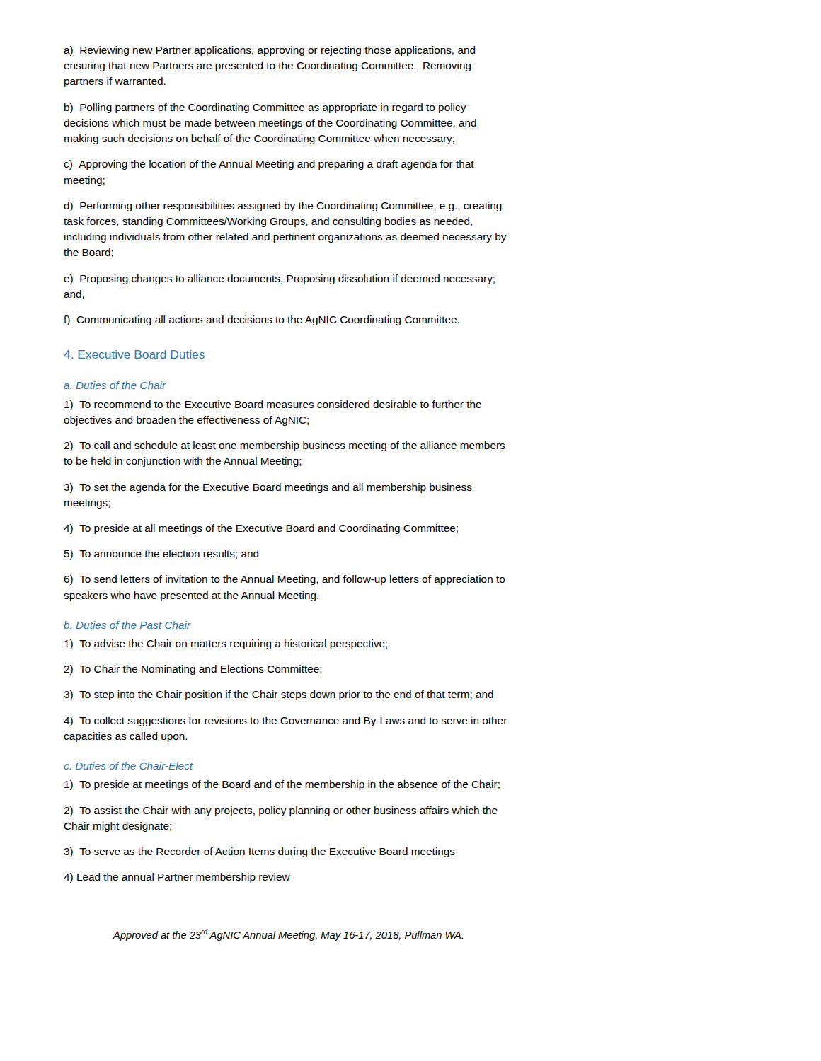a) Reviewing new Partner applications, approving or rejecting those applications, and ensuring that new Partners are presented to the Coordinating Committee. Removing partners if warranted.
b) Polling partners of the Coordinating Committee as appropriate in regard to policy decisions which must be made between meetings of the Coordinating Committee, and making such decisions on behalf of the Coordinating Committee when necessary;
c) Approving the location of the Annual Meeting and preparing a draft agenda for that meeting;
d) Performing other responsibilities assigned by the Coordinating Committee, e.g., creating task forces, standing Committees/Working Groups, and consulting bodies as needed, including individuals from other related and pertinent organizations as deemed necessary by the Board;
e) Proposing changes to alliance documents; Proposing dissolution if deemed necessary; and,
f) Communicating all actions and decisions to the AgNIC Coordinating Committee.
4. Executive Board Duties
a. Duties of the Chair
1) To recommend to the Executive Board measures considered desirable to further the objectives and broaden the effectiveness of AgNIC;
2) To call and schedule at least one membership business meeting of the alliance members to be held in conjunction with the Annual Meeting;
3) To set the agenda for the Executive Board meetings and all membership business meetings;
4) To preside at all meetings of the Executive Board and Coordinating Committee;
5) To announce the election results; and
6) To send letters of invitation to the Annual Meeting, and follow-up letters of appreciation to speakers who have presented at the Annual Meeting.
b. Duties of the Past Chair
1) To advise the Chair on matters requiring a historical perspective;
2) To Chair the Nominating and Elections Committee;
3) To step into the Chair position if the Chair steps down prior to the end of that term; and
4) To collect suggestions for revisions to the Governance and By-Laws and to serve in other capacities as called upon.
c. Duties of the Chair-Elect
1) To preside at meetings of the Board and of the membership in the absence of the Chair;
2) To assist the Chair with any projects, policy planning or other business affairs which the Chair might designate;
3) To serve as the Recorder of Action Items during the Executive Board meetings
4) Lead the annual Partner membership review
Approved at the 23rd AgNIC Annual Meeting, May 16-17, 2018, Pullman WA.